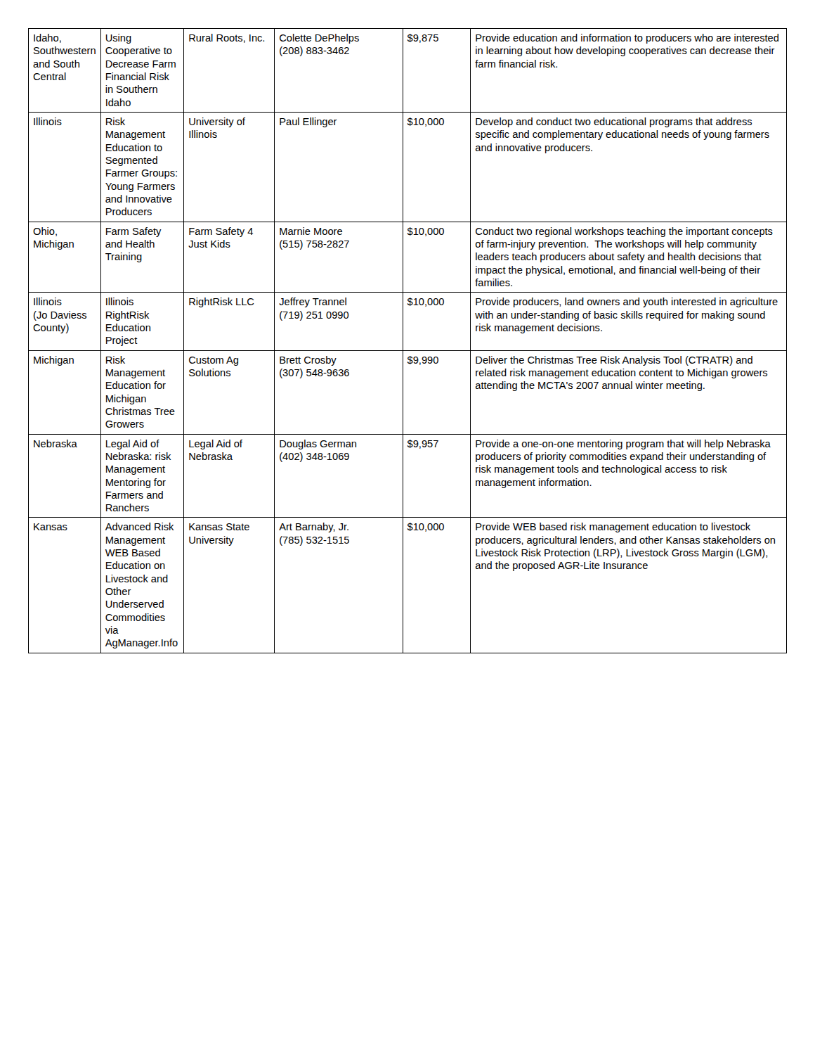| Idaho, Southwestern and South Central | Using Cooperative to Decrease Farm Financial Risk in Southern Idaho | Rural Roots, Inc. | Colette DePhelps (208) 883-3462 | $9,875 | Provide education and information to producers who are interested in learning about how developing cooperatives can decrease their farm financial risk. |
| Illinois | Risk Management Education to Segmented Farmer Groups: Young Farmers and Innovative Producers | University of Illinois | Paul Ellinger | $10,000 | Develop and conduct two educational programs that address specific and complementary educational needs of young farmers and innovative producers. |
| Ohio, Michigan | Farm Safety and Health Training | Farm Safety 4 Just Kids | Marnie Moore (515) 758-2827 | $10,000 | Conduct two regional workshops teaching the important concepts of farm-injury prevention. The workshops will help community leaders teach producers about safety and health decisions that impact the physical, emotional, and financial well-being of their families. |
| Illinois (Jo Daviess County) | Illinois RightRisk Education Project | RightRisk LLC | Jeffrey Trannel (719) 251 0990 | $10,000 | Provide producers, land owners and youth interested in agriculture with an under-standing of basic skills required for making sound risk management decisions. |
| Michigan | Risk Management Education for Michigan Christmas Tree Growers | Custom Ag Solutions | Brett Crosby (307) 548-9636 | $9,990 | Deliver the Christmas Tree Risk Analysis Tool (CTRATR) and related risk management education content to Michigan growers attending the MCTA's 2007 annual winter meeting. |
| Nebraska | Legal Aid of Nebraska: risk Management Mentoring for Farmers and Ranchers | Legal Aid of Nebraska | Douglas German (402) 348-1069 | $9,957 | Provide a one-on-one mentoring program that will help Nebraska producers of priority commodities expand their understanding of risk management tools and technological access to risk management information. |
| Kansas | Advanced Risk Management WEB Based Education on Livestock and Other Underserved Commodities via AgManager.Info | Kansas State University | Art Barnaby, Jr. (785) 532-1515 | $10,000 | Provide WEB based risk management education to livestock producers, agricultural lenders, and other Kansas stakeholders on Livestock Risk Protection (LRP), Livestock Gross Margin (LGM), and the proposed AGR-Lite Insurance |